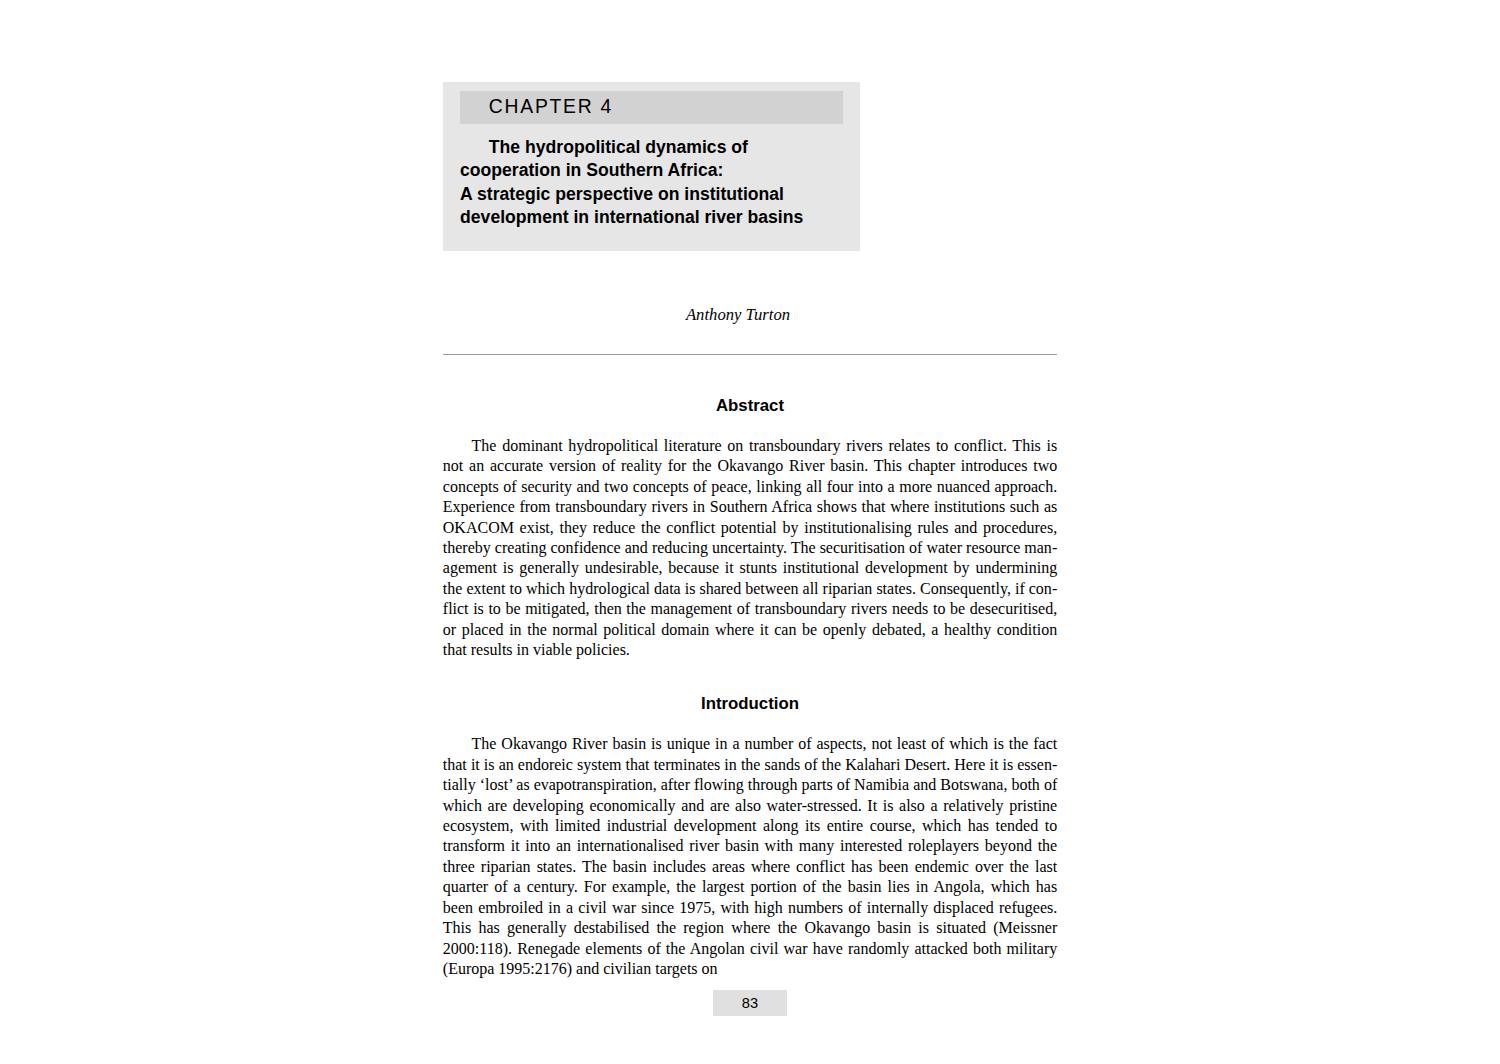CHAPTER 4
The hydropolitical dynamics of
cooperation in Southern Africa:
A strategic perspective on institutional
development in international river basins
Anthony Turton
Abstract
The dominant hydropolitical literature on transboundary rivers relates to conflict. This is not an accurate version of reality for the Okavango River basin. This chapter introduces two concepts of security and two concepts of peace, linking all four into a more nuanced approach. Experience from transboundary rivers in Southern Africa shows that where institutions such as OKACOM exist, they reduce the conflict potential by institutionalising rules and procedures, thereby creating confidence and reducing uncertainty. The securitisation of water resource management is generally undesirable, because it stunts institutional development by undermining the extent to which hydrological data is shared between all riparian states. Consequently, if conflict is to be mitigated, then the management of transboundary rivers needs to be desecuritised, or placed in the normal political domain where it can be openly debated, a healthy condition that results in viable policies.
Introduction
The Okavango River basin is unique in a number of aspects, not least of which is the fact that it is an endoreic system that terminates in the sands of the Kalahari Desert. Here it is essentially ‘lost’ as evapotranspiration, after flowing through parts of Namibia and Botswana, both of which are developing economically and are also water-stressed. It is also a relatively pristine ecosystem, with limited industrial development along its entire course, which has tended to transform it into an internationalised river basin with many interested roleplayers beyond the three riparian states. The basin includes areas where conflict has been endemic over the last quarter of a century. For example, the largest portion of the basin lies in Angola, which has been embroiled in a civil war since 1975, with high numbers of internally displaced refugees. This has generally destabilised the region where the Okavango basin is situated (Meissner 2000:118). Renegade elements of the Angolan civil war have randomly attacked both military (Europa 1995:2176) and civilian targets on
83